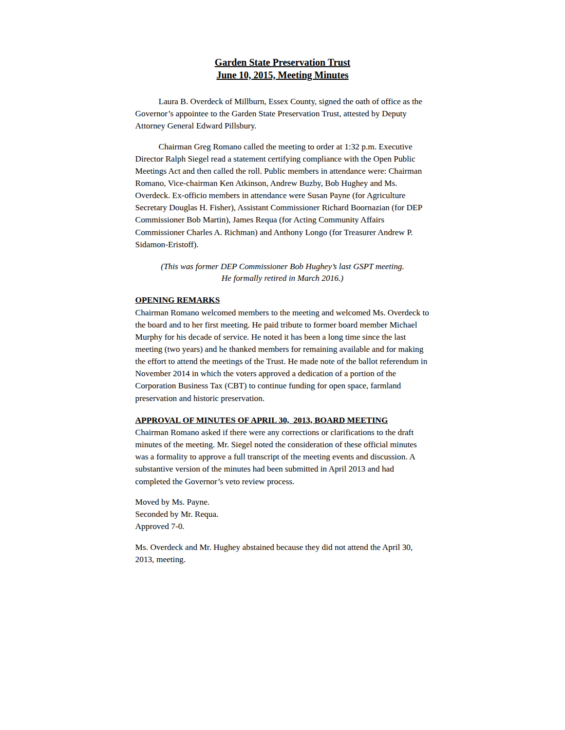Garden State Preservation Trust June 10, 2015, Meeting Minutes
Laura B. Overdeck of Millburn, Essex County, signed the oath of office as the Governor’s appointee to the Garden State Preservation Trust, attested by Deputy Attorney General Edward Pillsbury.
Chairman Greg Romano called the meeting to order at 1:32 p.m. Executive Director Ralph Siegel read a statement certifying compliance with the Open Public Meetings Act and then called the roll. Public members in attendance were: Chairman Romano, Vice-chairman Ken Atkinson, Andrew Buzby, Bob Hughey and Ms. Overdeck. Ex-officio members in attendance were Susan Payne (for Agriculture Secretary Douglas H. Fisher), Assistant Commissioner Richard Boornazian (for DEP Commissioner Bob Martin), James Requa (for Acting Community Affairs Commissioner Charles A. Richman) and Anthony Longo (for Treasurer Andrew P. Sidamon-Eristoff).
(This was former DEP Commissioner Bob Hughey’s last GSPT meeting.
He formally retired in March 2016.)
OPENING REMARKS
Chairman Romano welcomed members to the meeting and welcomed Ms. Overdeck to the board and to her first meeting. He paid tribute to former board member Michael Murphy for his decade of service. He noted it has been a long time since the last meeting (two years) and he thanked members for remaining available and for making the effort to attend the meetings of the Trust. He made note of the ballot referendum in November 2014 in which the voters approved a dedication of a portion of the Corporation Business Tax (CBT) to continue funding for open space, farmland preservation and historic preservation.
APPROVAL OF MINUTES OF APRIL 30, 2013, BOARD MEETING
Chairman Romano asked if there were any corrections or clarifications to the draft minutes of the meeting. Mr. Siegel noted the consideration of these official minutes was a formality to approve a full transcript of the meeting events and discussion. A substantive version of the minutes had been submitted in April 2013 and had completed the Governor’s veto review process.
Moved by Ms. Payne.
Seconded by Mr. Requa.
Approved 7-0.
Ms. Overdeck and Mr. Hughey abstained because they did not attend the April 30, 2013, meeting.